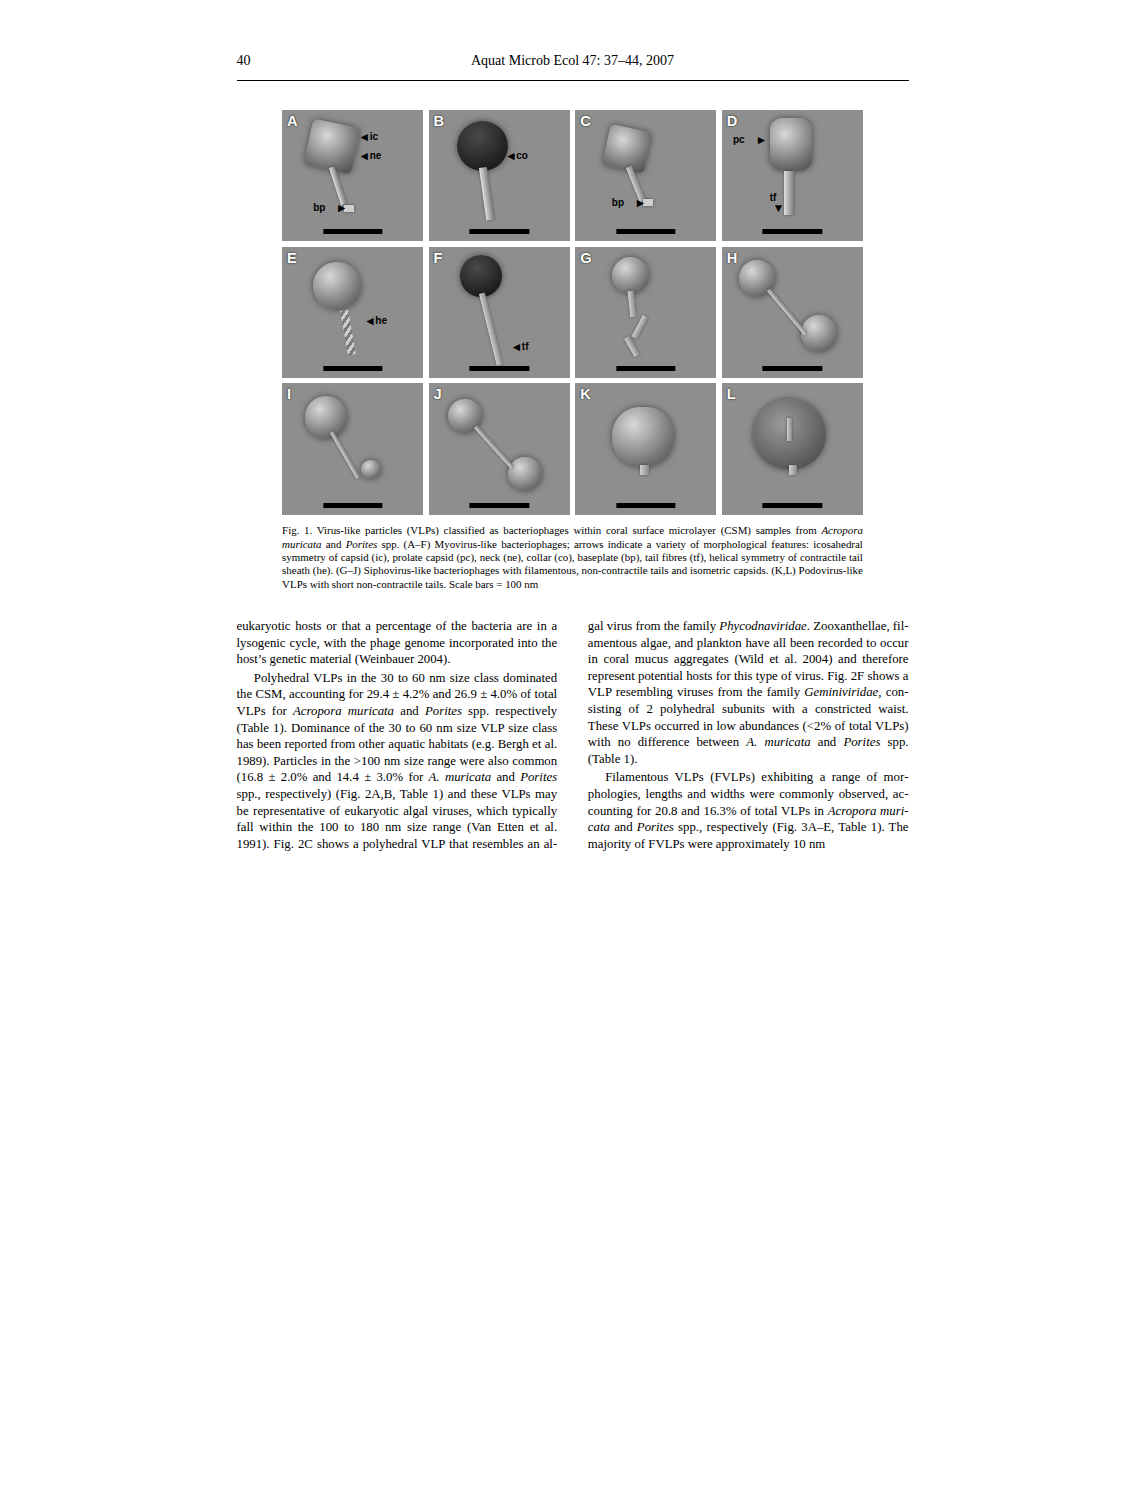40
Aquat Microb Ecol 47: 37–44, 2007
A
ic ◄ ne ◄ bp ►
B
co ◄
C
bp ►
D
pc ► tf ▼
E
he ◄
F
tf ◄
G
H
I
J
K
L
Fig. 1. Virus-like particles (VLPs) classified as bacteriophages within coral surface microlayer (CSM) samples from Acropora muricata and Porites spp. (A–F) Myovirus-like bacteriophages; arrows indicate a variety of morphological features: icosahedral symmetry of capsid (ic), prolate capsid (pc), neck (ne), collar (co), baseplate (bp), tail fibres (tf), helical symmetry of contractile tail sheath (he). (G–J) Siphovirus-like bacteriophages with filamentous, non-contractile tails and isometric capsids. (K,L) Podovirus-like VLPs with short non-contractile tails. Scale bars = 100 nm
eukaryotic hosts or that a percentage of the bacteria are in a lysogenic cycle, with the phage genome incorporated into the host’s genetic material (Weinbauer 2004).
Polyhedral VLPs in the 30 to 60 nm size class dominated the CSM, accounting for 29.4 ± 4.2% and 26.9 ± 4.0% of total VLPs for Acropora muricata and Porites spp. respectively (Table 1). Dominance of the 30 to 60 nm size VLP size class has been reported from other aquatic habitats (e.g. Bergh et al. 1989). Particles in the >100 nm size range were also common (16.8 ± 2.0% and 14.4 ± 3.0% for A. muricata and Porites spp., respectively) (Fig. 2A,B, Table 1) and these VLPs may be representative of eukaryotic algal viruses, which typically fall within the 100 to 180 nm size range (Van Etten et al. 1991). Fig. 2C shows a polyhedral VLP that resembles an algal virus from the family Phycodnaviridae. Zooxanthellae, filamentous algae, and plankton have all been recorded to occur in coral mucus aggregates (Wild et al. 2004) and therefore represent potential hosts for this type of virus. Fig. 2F shows a VLP resembling viruses from the family Geminiviridae, consisting of 2 polyhedral subunits with a constricted waist. These VLPs occurred in low abundances (<2% of total VLPs) with no difference between A. muricata and Porites spp. (Table 1).
Filamentous VLPs (FVLPs) exhibiting a range of morphologies, lengths and widths were commonly observed, accounting for 20.8 and 16.3% of total VLPs in Acropora muricata and Porites spp., respectively (Fig. 3A–E, Table 1). The majority of FVLPs were approximately 10 nm